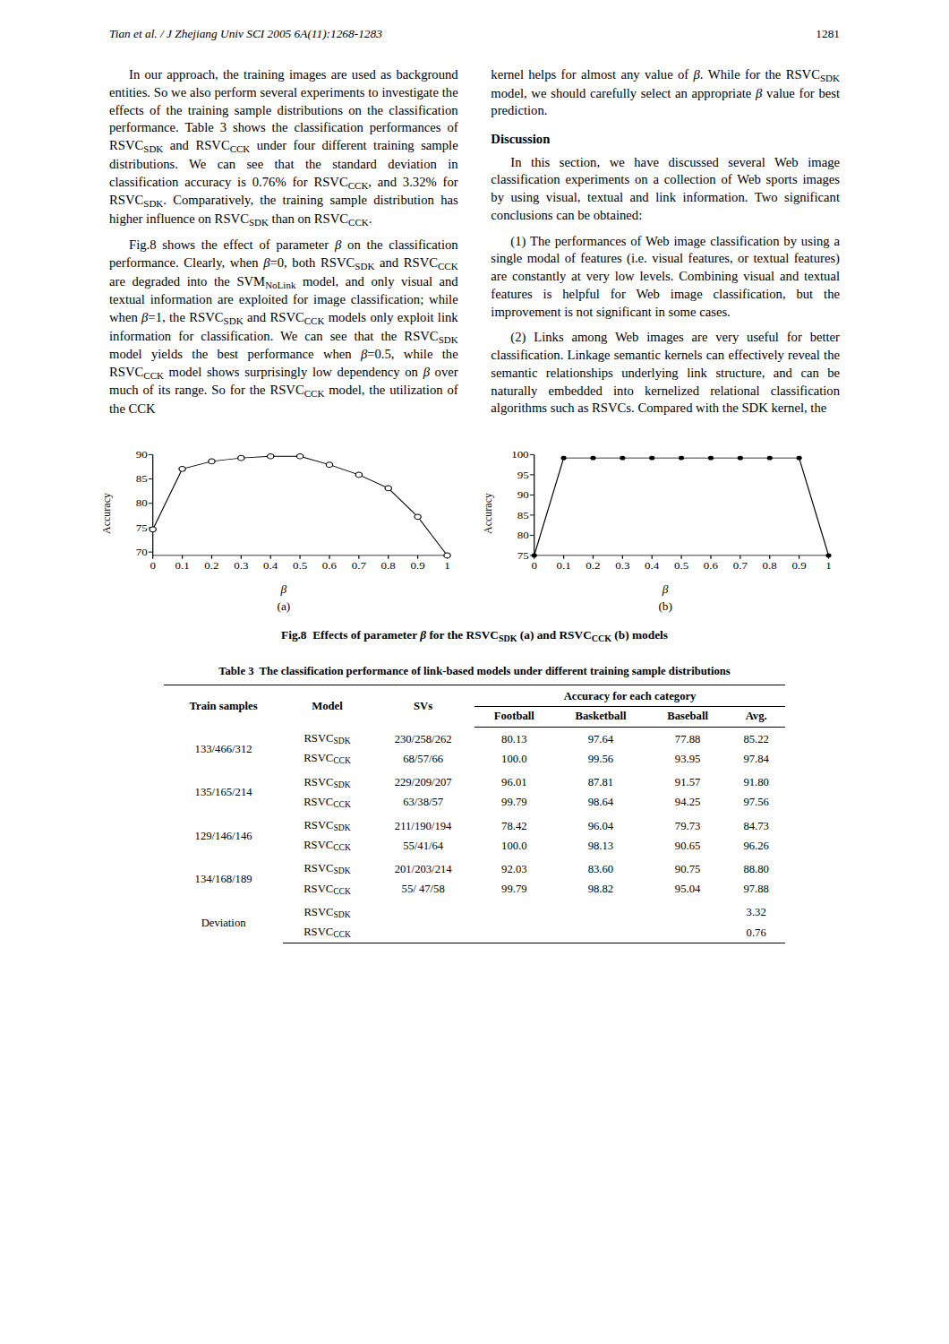Tian et al. / J Zhejiang Univ SCI 2005 6A(11):1268-1283 1281
In our approach, the training images are used as background entities. So we also perform several experiments to investigate the effects of the training sample distributions on the classification performance. Table 3 shows the classification performances of RSVCSDK and RSVCCCK under four different training sample distributions. We can see that the standard deviation in classification accuracy is 0.76% for RSVCCCK, and 3.32% for RSVCSDK. Comparatively, the training sample distribution has higher influence on RSVCSDK than on RSVCCCK.
Fig.8 shows the effect of parameter β on the classification performance. Clearly, when β=0, both RSVCSDK and RSVCCCK are degraded into the SVMNoLink model, and only visual and textual information are exploited for image classification; while when β=1, the RSVCSDK and RSVCCCK models only exploit link information for classification. We can see that the RSVCSDK model yields the best performance when β=0.5, while the RSVCCCK model shows surprisingly low dependency on β over much of its range. So for the RSVCCCK model, the utilization of the CCK
kernel helps for almost any value of β. While for the RSVCSDK model, we should carefully select an appropriate β value for best prediction.
Discussion
In this section, we have discussed several Web image classification experiments on a collection of Web sports images by using visual, textual and link information. Two significant conclusions can be obtained:
(1) The performances of Web image classification by using a single modal of features (i.e. visual features, or textual features) are constantly at very low levels. Combining visual and textual features is helpful for Web image classification, but the improvement is not significant in some cases.
(2) Links among Web images are very useful for better classification. Linkage semantic kernels can effectively reveal the semantic relationships underlying link structure, and can be naturally embedded into kernelized relational classification algorithms such as RSVCs. Compared with the SDK kernel, the
Accuracy 90 85 80 75 70 0 0.1 0.2 0.3 0.4 0.5 0.6 0.7 0.8 0.9 1
β
(a)
Accuracy 100 95 90 85 80 75 0 0.1 0.2 0.3 0.4 0.5 0.6 0.7 0.8 0.9 1
β
(b)
Fig.8 Effects of parameter β for the RSVCSDK (a) and RSVCCCK (b) models
Table 3 The classification performance of link-based models under different training sample distributions
| Train samples | Model | SVs | Accuracy for each category |
| --- | --- | --- | --- |
| Football | Basketball | Baseball | Avg. |
| 133/466/312 | RSVC SDK | 230/258/262 | 80.13 | 97.64 | 77.88 | 85.22 |
| RSVC CCK | 68/57/66 | 100.0 | 99.56 | 93.95 | 97.84 |
| 135/165/214 | RSVC SDK | 229/209/207 | 96.01 | 87.81 | 91.57 | 91.80 |
| RSVC CCK | 63/38/57 | 99.79 | 98.64 | 94.25 | 97.56 |
| 129/146/146 | RSVC SDK | 211/190/194 | 78.42 | 96.04 | 79.73 | 84.73 |
| RSVC CCK | 55/41/64 | 100.0 | 98.13 | 90.65 | 96.26 |
| 134/168/189 | RSVC SDK | 201/203/214 | 92.03 | 83.60 | 90.75 | 88.80 |
| RSVC CCK | 55/ 47/58 | 99.79 | 98.82 | 95.04 | 97.88 |
| Deviation | RSVC SDK | | | | | 3.32 |
| RSVC CCK | | | | | 0.76 |